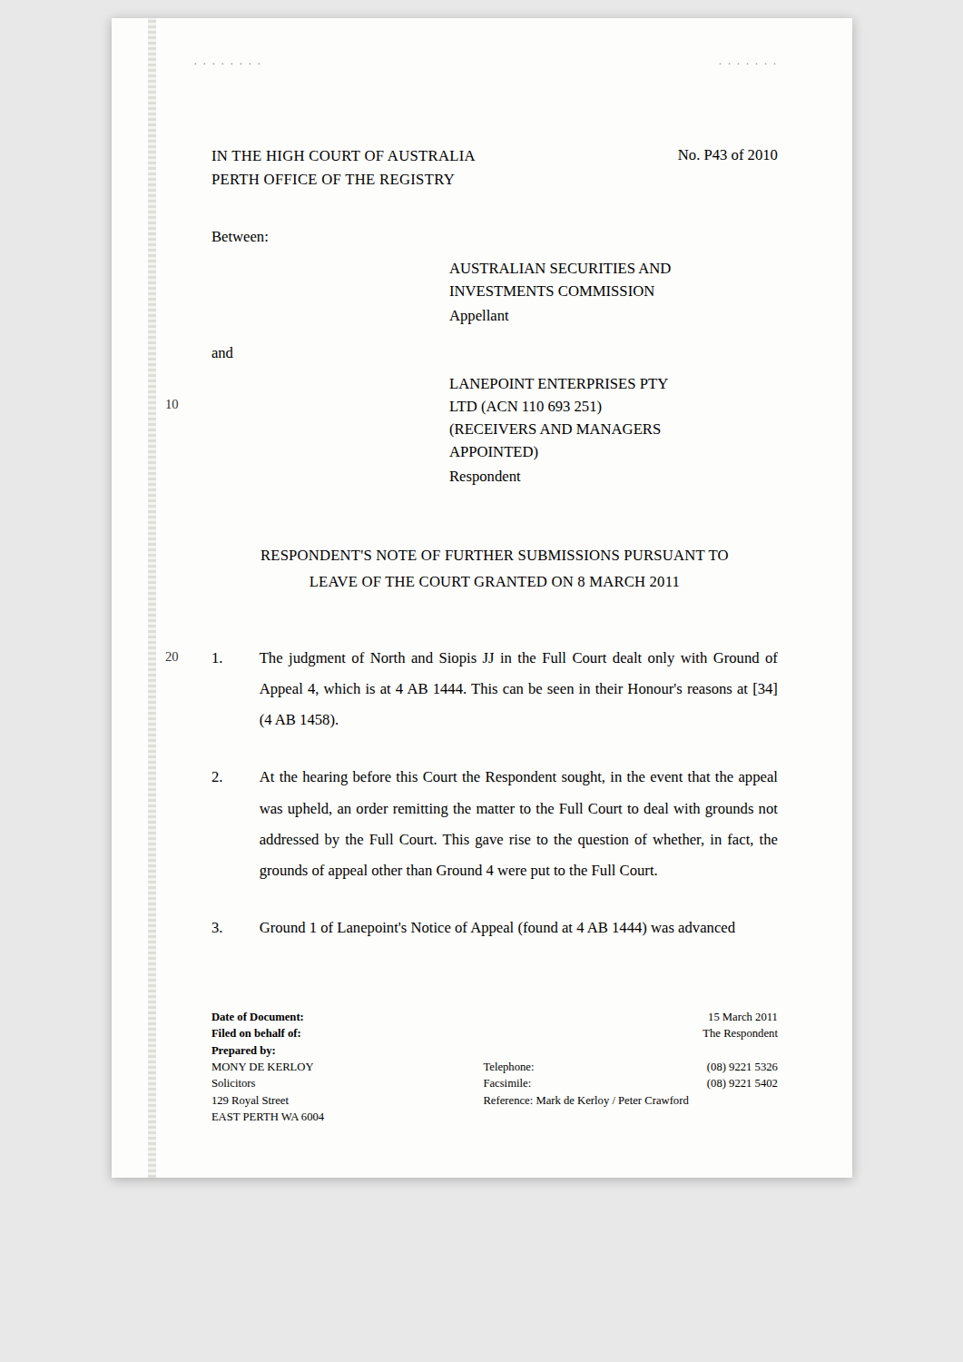. . . . . . . .
. . . . . . .
IN THE HIGH COURT OF AUSTRALIA
PERTH OFFICE OF THE REGISTRY
No. P43 of 2010
Between:
AUSTRALIAN SECURITIES AND
INVESTMENTS COMMISSION
Appellant
and
LANEPOINT ENTERPRISES PTY
LTD (ACN 110 693 251)
(RECEIVERS AND MANAGERS
APPOINTED)
Respondent
10
RESPONDENT'S NOTE OF FURTHER SUBMISSIONS PURSUANT TO
LEAVE OF THE COURT GRANTED ON 8 MARCH 2011
20 The judgment of North and Siopis JJ in the Full Court dealt only with Ground of Appeal 4, which is at 4 AB 1444. This can be seen in their Honour's reasons at [34] (4 AB 1458).
At the hearing before this Court the Respondent sought, in the event that the appeal was upheld, an order remitting the matter to the Full Court to deal with grounds not addressed by the Full Court. This gave rise to the question of whether, in fact, the grounds of appeal other than Ground 4 were put to the Full Court.
Ground 1 of Lanepoint's Notice of Appeal (found at 4 AB 1444) was advanced
Date of Document:
Filed on behalf of:
Prepared by:
MONY DE KERLOY
Solicitors
129 Royal Street
EAST PERTH WA 6004
15 March 2011
The Respondent
Telephone:(08) 9221 5326
Facsimile:(08) 9221 5402
Reference: Mark de Kerloy / Peter Crawford